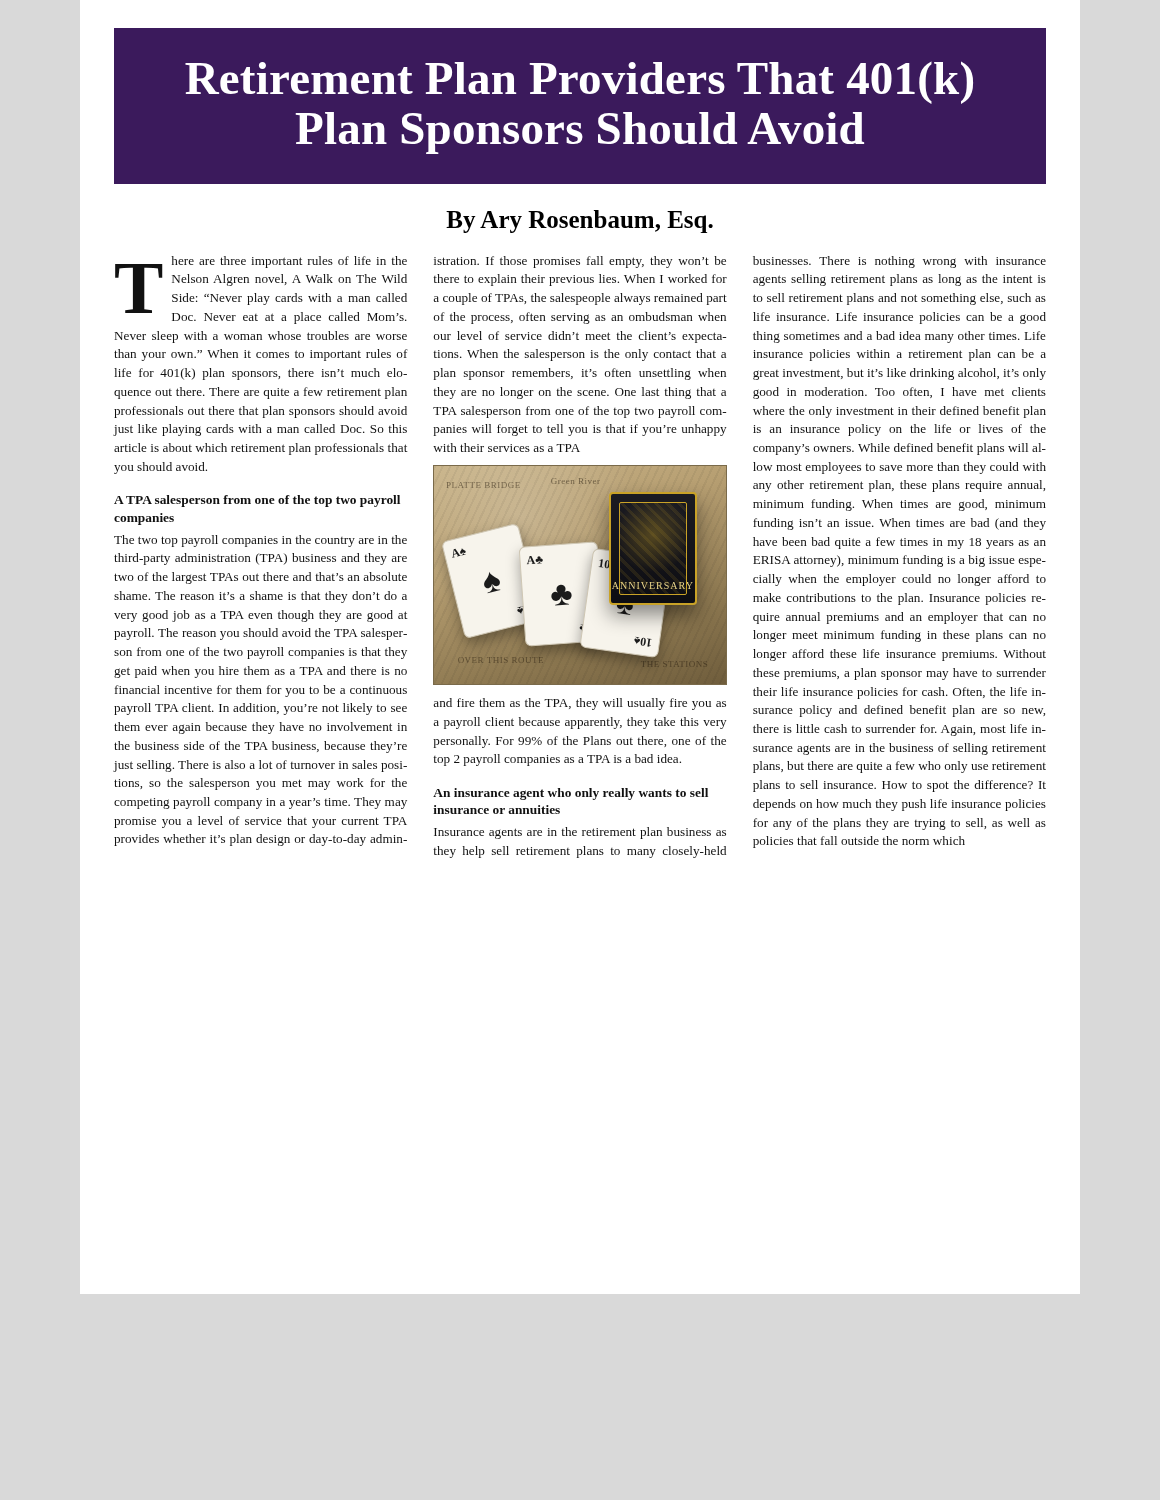Retirement Plan Providers That 401(k)
Plan Sponsors Should Avoid
By Ary Rosenbaum, Esq.
There are three important rules of life in the Nelson Algren novel, A Walk on The Wild Side: “Never play cards with a man called Doc. Never eat at a place called Mom’s. Never sleep with a woman whose troubles are worse than your own.” When it comes to important rules of life for 401(k) plan sponsors, there isn’t much eloquence out there. There are quite a few retirement plan professionals out there that plan sponsors should avoid just like playing cards with a man called Doc. So this article is about which retirement plan professionals that you should avoid.
A TPA salesperson from one of the top two payroll companies
The two top payroll companies in the country are in the third-party administration (TPA) business and they are two of the largest TPAs out there and that’s an absolute shame. The reason it’s a shame is that they don’t do a very good job as a TPA even though they are good at payroll. The reason you should avoid the TPA salesperson from one of the two payroll companies is that they get paid when you hire them as a TPA and there is no financial incentive for them for you to be a continuous payroll TPA client. In addition, you’re not likely to see them ever again because they have no involvement in the business side of the TPA business, because they’re just selling. There is also a lot of turnover in sales positions, so the salesperson you met may work for the competing payroll company in a year’s time. They may promise you a level of service that your current TPA provides whether it’s plan design or day-to-day administration. If those promises fall empty, they won’t be there to explain their previous lies. When I worked for a couple of TPAs, the salespeople always remained part of the process, often serving as an ombudsman when our level of service didn’t meet the client’s expectations. When the salesperson is the only contact that a plan sponsor remembers, it’s often unsettling when they are no longer on the scene. One last thing that a TPA salesperson from one of the top two payroll companies will forget to tell you is that if you’re unhappy with their services as a TPA
PLATTE BRIDGE Green River THE STATIONS OVER THIS ROUTE
A♠ A♠ ♠
A♣ A♣ ♣
10♠ 10♠ ♠
ANNIVERSARY
and fire them as the TPA, they will usually fire you as a payroll client because apparently, they take this very personally. For 99% of the Plans out there, one of the top 2 payroll companies as a TPA is a bad idea.
An insurance agent who only really wants to sell insurance or annuities
Insurance agents are in the retirement plan business as they help sell retirement plans to many closely-held businesses. There is nothing wrong with insurance agents selling retirement plans as long as the intent is to sell retirement plans and not something else, such as life insurance. Life insurance policies can be a good thing sometimes and a bad idea many other times. Life insurance policies within a retirement plan can be a great investment, but it’s like drinking alcohol, it’s only good in moderation. Too often, I have met clients where the only investment in their defined benefit plan is an insurance policy on the life or lives of the company’s owners. While defined benefit plans will allow most employees to save more than they could with any other retirement plan, these plans require annual, minimum funding. When times are good, minimum funding isn’t an issue. When times are bad (and they have been bad quite a few times in my 18 years as an ERISA attorney), minimum funding is a big issue especially when the employer could no longer afford to make contributions to the plan. Insurance policies require annual premiums and an employer that can no longer meet minimum funding in these plans can no longer afford these life insurance premiums. Without these premiums, a plan sponsor may have to surrender their life insurance policies for cash. Often, the life insurance policy and defined benefit plan are so new, there is little cash to surrender for. Again, most life insurance agents are in the business of selling retirement plans, but there are quite a few who only use retirement plans to sell insurance. How to spot the difference? It depends on how much they push life insurance policies for any of the plans they are trying to sell, as well as policies that fall outside the norm which